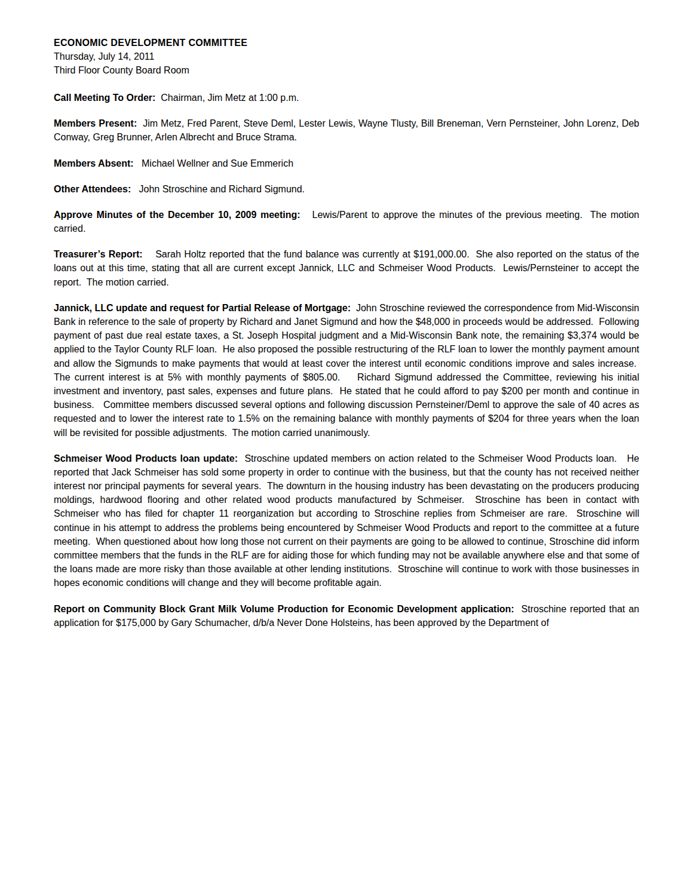ECONOMIC DEVELOPMENT COMMITTEE
Thursday, July 14, 2011
Third Floor County Board Room
Call Meeting To Order: Chairman, Jim Metz at 1:00 p.m.
Members Present: Jim Metz, Fred Parent, Steve Deml, Lester Lewis, Wayne Tlusty, Bill Breneman, Vern Pernsteiner, John Lorenz, Deb Conway, Greg Brunner, Arlen Albrecht and Bruce Strama.
Members Absent: Michael Wellner and Sue Emmerich
Other Attendees: John Stroschine and Richard Sigmund.
Approve Minutes of the December 10, 2009 meeting: Lewis/Parent to approve the minutes of the previous meeting. The motion carried.
Treasurer’s Report: Sarah Holtz reported that the fund balance was currently at $191,000.00. She also reported on the status of the loans out at this time, stating that all are current except Jannick, LLC and Schmeiser Wood Products. Lewis/Pernsteiner to accept the report. The motion carried.
Jannick, LLC update and request for Partial Release of Mortgage: John Stroschine reviewed the correspondence from Mid-Wisconsin Bank in reference to the sale of property by Richard and Janet Sigmund and how the $48,000 in proceeds would be addressed. Following payment of past due real estate taxes, a St. Joseph Hospital judgment and a Mid-Wisconsin Bank note, the remaining $3,374 would be applied to the Taylor County RLF loan. He also proposed the possible restructuring of the RLF loan to lower the monthly payment amount and allow the Sigmunds to make payments that would at least cover the interest until economic conditions improve and sales increase. The current interest is at 5% with monthly payments of $805.00. Richard Sigmund addressed the Committee, reviewing his initial investment and inventory, past sales, expenses and future plans. He stated that he could afford to pay $200 per month and continue in business. Committee members discussed several options and following discussion Pernsteiner/Deml to approve the sale of 40 acres as requested and to lower the interest rate to 1.5% on the remaining balance with monthly payments of $204 for three years when the loan will be revisited for possible adjustments. The motion carried unanimously.
Schmeiser Wood Products loan update: Stroschine updated members on action related to the Schmeiser Wood Products loan. He reported that Jack Schmeiser has sold some property in order to continue with the business, but that the county has not received neither interest nor principal payments for several years. The downturn in the housing industry has been devastating on the producers producing moldings, hardwood flooring and other related wood products manufactured by Schmeiser. Stroschine has been in contact with Schmeiser who has filed for chapter 11 reorganization but according to Stroschine replies from Schmeiser are rare. Stroschine will continue in his attempt to address the problems being encountered by Schmeiser Wood Products and report to the committee at a future meeting. When questioned about how long those not current on their payments are going to be allowed to continue, Stroschine did inform committee members that the funds in the RLF are for aiding those for which funding may not be available anywhere else and that some of the loans made are more risky than those available at other lending institutions. Stroschine will continue to work with those businesses in hopes economic conditions will change and they will become profitable again.
Report on Community Block Grant Milk Volume Production for Economic Development application: Stroschine reported that an application for $175,000 by Gary Schumacher, d/b/a Never Done Holsteins, has been approved by the Department of